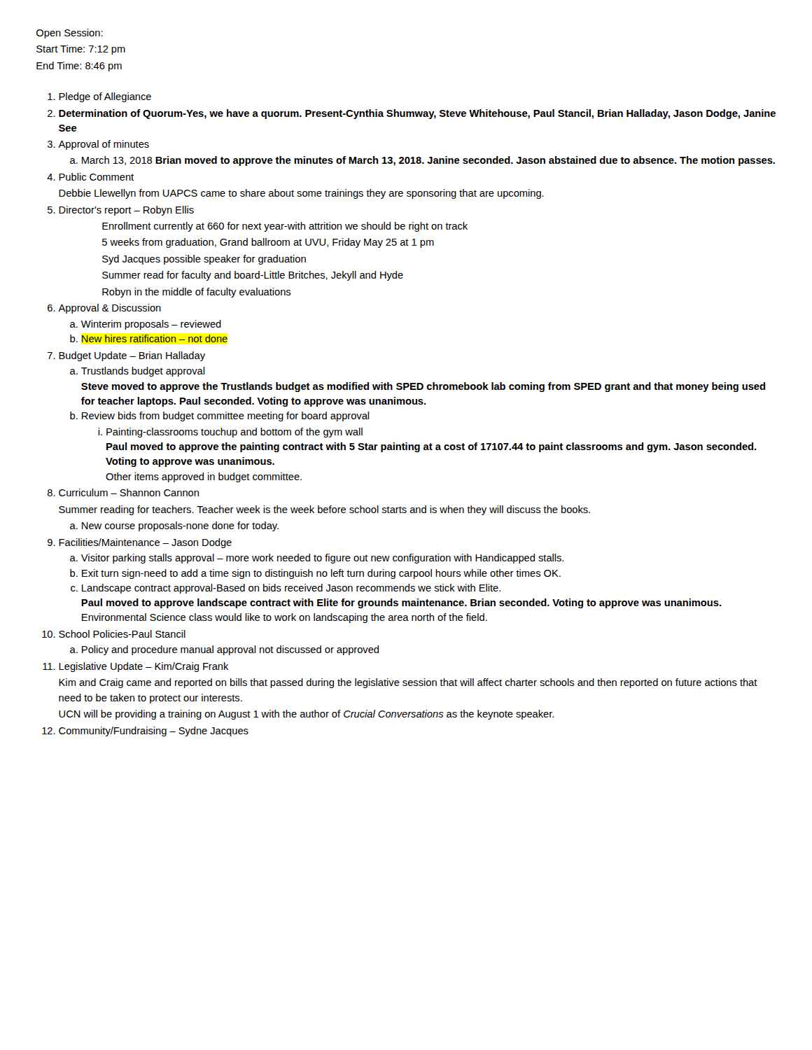Open Session:
Start Time: 7:12 pm
End Time: 8:46 pm
Pledge of Allegiance
Determination of Quorum-Yes, we have a quorum. Present-Cynthia Shumway, Steve Whitehouse, Paul Stancil, Brian Halladay, Jason Dodge, Janine See
Approval of minutes
March 13, 2018 Brian moved to approve the minutes of March 13, 2018. Janine seconded. Jason abstained due to absence. The motion passes.
Public Comment
Debbie Llewellyn from UAPCS came to share about some trainings they are sponsoring that are upcoming.
Director's report – Robyn Ellis
Enrollment currently at 660 for next year-with attrition we should be right on track
5 weeks from graduation, Grand ballroom at UVU, Friday May 25 at 1 pm
Syd Jacques possible speaker for graduation
Summer read for faculty and board-Little Britches, Jekyll and Hyde
Robyn in the middle of faculty evaluations
Approval & Discussion
Winterim proposals – reviewed
New hires ratification – not done
Budget Update – Brian Halladay
Trustlands budget approval
Steve moved to approve the Trustlands budget as modified with SPED chromebook lab coming from SPED grant and that money being used for teacher laptops. Paul seconded. Voting to approve was unanimous.
Review bids from budget committee meeting for board approval
Painting-classrooms touchup and bottom of the gym wall
Paul moved to approve the painting contract with 5 Star painting at a cost of 17107.44 to paint classrooms and gym. Jason seconded. Voting to approve was unanimous.
Other items approved in budget committee.
Curriculum – Shannon Cannon
Summer reading for teachers. Teacher week is the week before school starts and is when they will discuss the books.
New course proposals-none done for today.
Facilities/Maintenance – Jason Dodge
Visitor parking stalls approval – more work needed to figure out new configuration with Handicapped stalls.
Exit turn sign-need to add a time sign to distinguish no left turn during carpool hours while other times OK.
Landscape contract approval-Based on bids received Jason recommends we stick with Elite.
Paul moved to approve landscape contract with Elite for grounds maintenance. Brian seconded. Voting to approve was unanimous.
Environmental Science class would like to work on landscaping the area north of the field.
School Policies-Paul Stancil
Policy and procedure manual approval not discussed or approved
Legislative Update – Kim/Craig Frank
Kim and Craig came and reported on bills that passed during the legislative session that will affect charter schools and then reported on future actions that need to be taken to protect our interests.
UCN will be providing a training on August 1 with the author of Crucial Conversations as the keynote speaker.
Community/Fundraising – Sydne Jacques